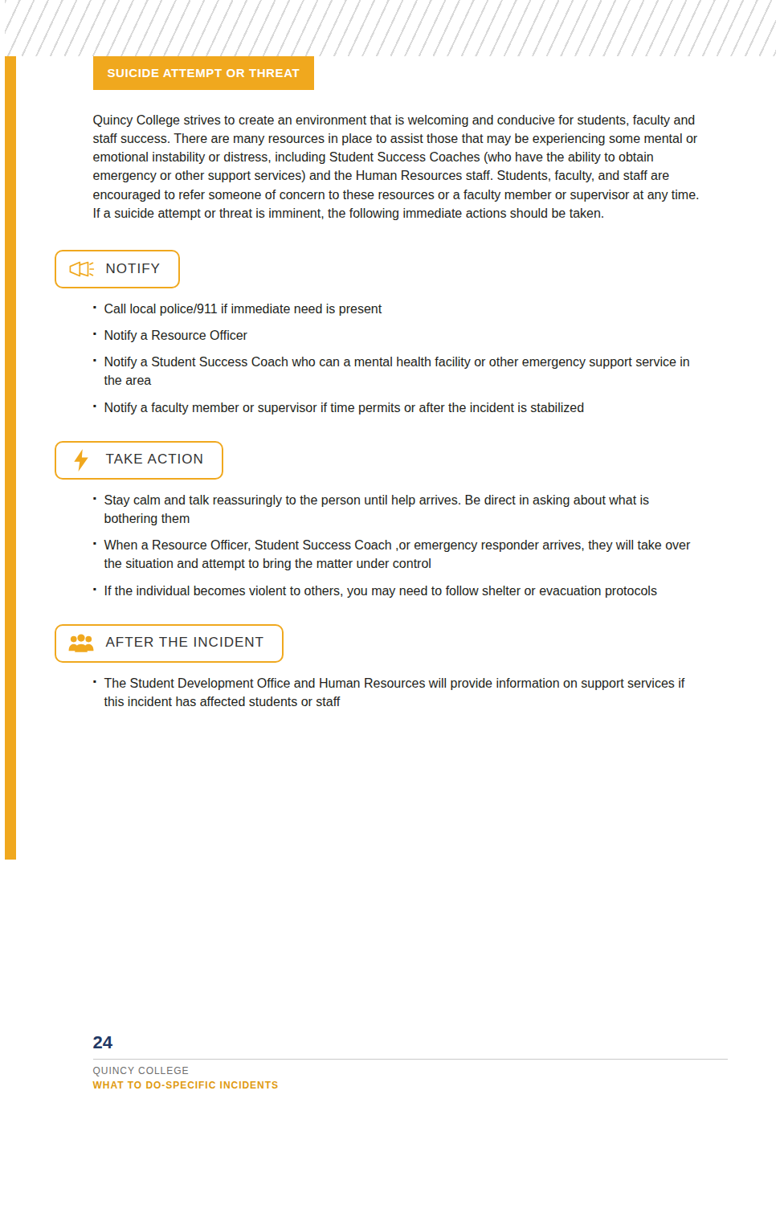Suicide Attempt or Threat
Quincy College strives to create an environment that is welcoming and conducive for students, faculty and staff success. There are many resources in place to assist those that may be experiencing some mental or emotional instability or distress, including Student Success Coaches (who have the ability to obtain emergency or other support services) and the Human Resources staff. Students, faculty, and staff are encouraged to refer someone of concern to these resources or a faculty member or supervisor at any time. If a suicide attempt or threat is imminent, the following immediate actions should be taken.
Notify
Call local police/911 if immediate need is present
Notify a Resource Officer
Notify a Student Success Coach who can a mental health facility or other emergency support service in the area
Notify a faculty member or supervisor if time permits or after the incident is stabilized
Take Action
Stay calm and talk reassuringly to the person until help arrives. Be direct in asking about what is bothering them
When a Resource Officer, Student Success Coach ,or emergency responder arrives, they will take over the situation and attempt to bring the matter under control
If the individual becomes violent to others, you may need to follow shelter or evacuation protocols
After the Incident
The Student Development Office and Human Resources will provide information on support services if this incident has affected students or staff
24
Quincy College
What to Do-Specific Incidents